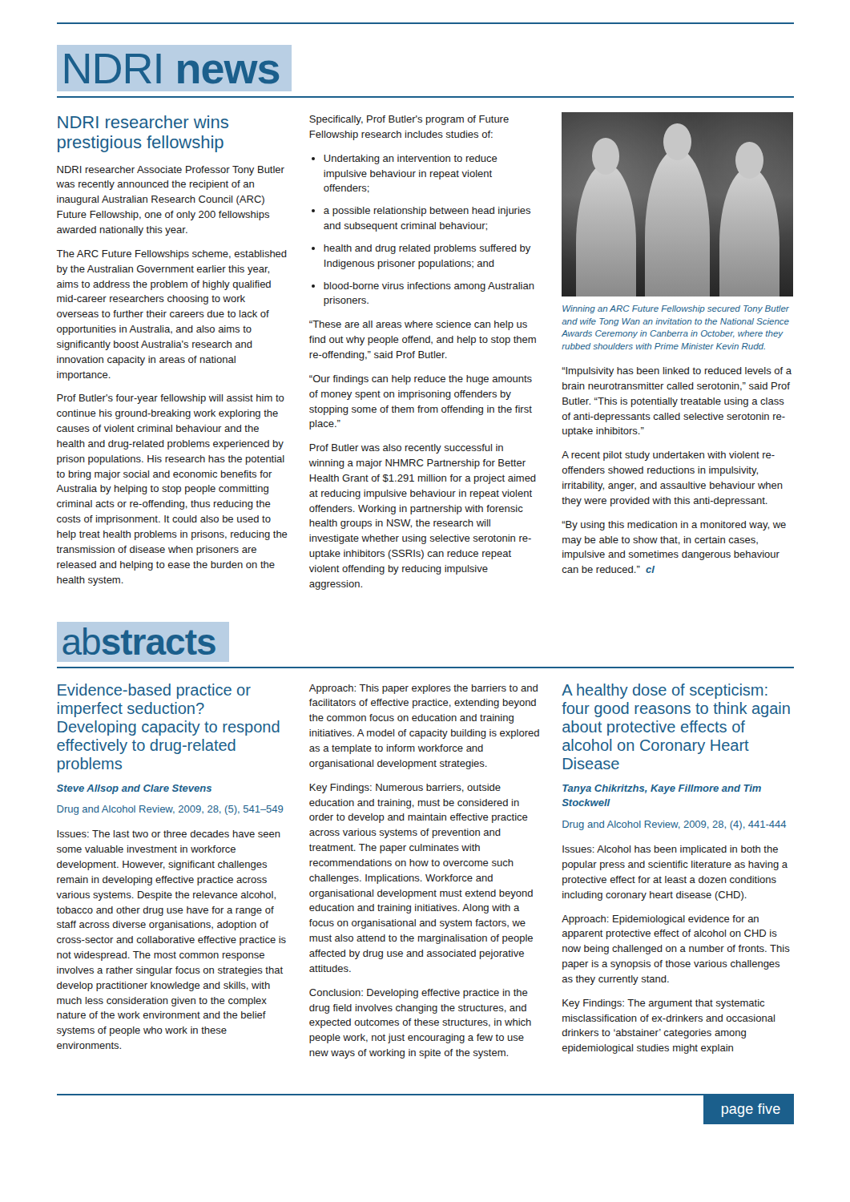NDRI news
NDRI researcher wins prestigious fellowship
NDRI researcher Associate Professor Tony Butler was recently announced the recipient of an inaugural Australian Research Council (ARC) Future Fellowship, one of only 200 fellowships awarded nationally this year.
The ARC Future Fellowships scheme, established by the Australian Government earlier this year, aims to address the problem of highly qualified mid-career researchers choosing to work overseas to further their careers due to lack of opportunities in Australia, and also aims to significantly boost Australia's research and innovation capacity in areas of national importance.
Prof Butler's four-year fellowship will assist him to continue his ground-breaking work exploring the causes of violent criminal behaviour and the health and drug-related problems experienced by prison populations. His research has the potential to bring major social and economic benefits for Australia by helping to stop people committing criminal acts or re-offending, thus reducing the costs of imprisonment. It could also be used to help treat health problems in prisons, reducing the transmission of disease when prisoners are released and helping to ease the burden on the health system.
Specifically, Prof Butler's program of Future Fellowship research includes studies of:
Undertaking an intervention to reduce impulsive behaviour in repeat violent offenders;
a possible relationship between head injuries and subsequent criminal behaviour;
health and drug related problems suffered by Indigenous prisoner populations; and
blood-borne virus infections among Australian prisoners.
“These are all areas where science can help us find out why people offend, and help to stop them re-offending,” said Prof Butler.
“Our findings can help reduce the huge amounts of money spent on imprisoning offenders by stopping some of them from offending in the first place.”
Prof Butler was also recently successful in winning a major NHMRC Partnership for Better Health Grant of $1.291 million for a project aimed at reducing impulsive behaviour in repeat violent offenders. Working in partnership with forensic health groups in NSW, the research will investigate whether using selective serotonin re-uptake inhibitors (SSRIs) can reduce repeat violent offending by reducing impulsive aggression.
Winning an ARC Future Fellowship secured Tony Butler and wife Tong Wan an invitation to the National Science Awards Ceremony in Canberra in October, where they rubbed shoulders with Prime Minister Kevin Rudd.
“Impulsivity has been linked to reduced levels of a brain neurotransmitter called serotonin,” said Prof Butler. “This is potentially treatable using a class of anti-depressants called selective serotonin re-uptake inhibitors.”
A recent pilot study undertaken with violent re-offenders showed reductions in impulsivity, irritability, anger, and assaultive behaviour when they were provided with this anti-depressant.
“By using this medication in a monitored way, we may be able to show that, in certain cases, impulsive and sometimes dangerous behaviour can be reduced.” cl
abstracts
Evidence-based practice or imperfect seduction? Developing capacity to respond effectively to drug-related problems
Steve Allsop and Clare Stevens
Drug and Alcohol Review, 2009, 28, (5), 541–549
Issues: The last two or three decades have seen some valuable investment in workforce development. However, significant challenges remain in developing effective practice across various systems. Despite the relevance alcohol, tobacco and other drug use have for a range of staff across diverse organisations, adoption of cross-sector and collaborative effective practice is not widespread. The most common response involves a rather singular focus on strategies that develop practitioner knowledge and skills, with much less consideration given to the complex nature of the work environment and the belief systems of people who work in these environments.
Approach: This paper explores the barriers to and facilitators of effective practice, extending beyond the common focus on education and training initiatives. A model of capacity building is explored as a template to inform workforce and organisational development strategies.
Key Findings: Numerous barriers, outside education and training, must be considered in order to develop and maintain effective practice across various systems of prevention and treatment. The paper culminates with recommendations on how to overcome such challenges. Implications. Workforce and organisational development must extend beyond education and training initiatives. Along with a focus on organisational and system factors, we must also attend to the marginalisation of people affected by drug use and associated pejorative attitudes.
Conclusion: Developing effective practice in the drug field involves changing the structures, and expected outcomes of these structures, in which people work, not just encouraging a few to use new ways of working in spite of the system.
A healthy dose of scepticism: four good reasons to think again about protective effects of alcohol on Coronary Heart Disease
Tanya Chikritzhs, Kaye Fillmore and Tim Stockwell
Drug and Alcohol Review, 2009, 28, (4), 441-444
Issues: Alcohol has been implicated in both the popular press and scientific literature as having a protective effect for at least a dozen conditions including coronary heart disease (CHD).
Approach: Epidemiological evidence for an apparent protective effect of alcohol on CHD is now being challenged on a number of fronts. This paper is a synopsis of those various challenges as they currently stand.
Key Findings: The argument that systematic misclassification of ex-drinkers and occasional drinkers to ‘abstainer’ categories among epidemiological studies might explain
page five